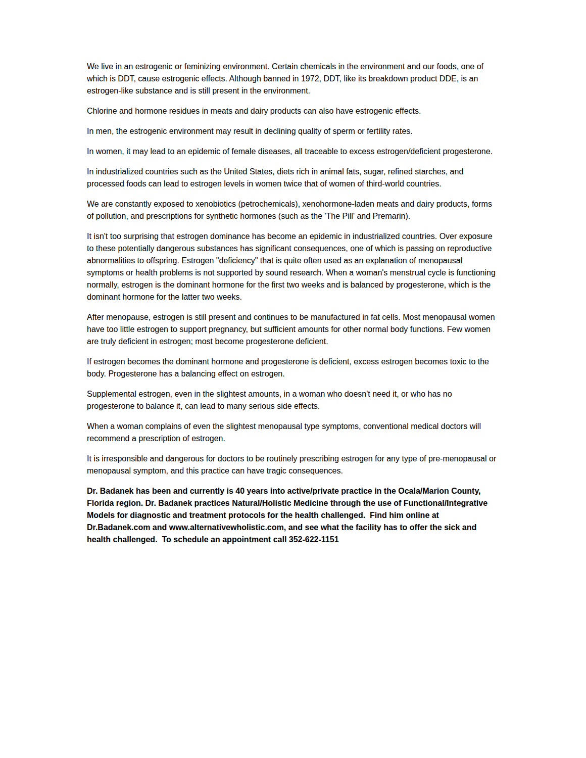We live in an estrogenic or feminizing environment. Certain chemicals in the environment and our foods, one of which is DDT, cause estrogenic effects. Although banned in 1972, DDT, like its breakdown product DDE, is an estrogen-like substance and is still present in the environment.
Chlorine and hormone residues in meats and dairy products can also have estrogenic effects.
In men, the estrogenic environment may result in declining quality of sperm or fertility rates.
In women, it may lead to an epidemic of female diseases, all traceable to excess estrogen/deficient progesterone.
In industrialized countries such as the United States, diets rich in animal fats, sugar, refined starches, and processed foods can lead to estrogen levels in women twice that of women of third-world countries.
We are constantly exposed to xenobiotics (petrochemicals), xenohormone-laden meats and dairy products, forms of pollution, and prescriptions for synthetic hormones (such as the 'The Pill' and Premarin).
It isn't too surprising that estrogen dominance has become an epidemic in industrialized countries. Over exposure to these potentially dangerous substances has significant consequences, one of which is passing on reproductive abnormalities to offspring. Estrogen "deficiency" that is quite often used as an explanation of menopausal symptoms or health problems is not supported by sound research. When a woman's menstrual cycle is functioning normally, estrogen is the dominant hormone for the first two weeks and is balanced by progesterone, which is the dominant hormone for the latter two weeks.
After menopause, estrogen is still present and continues to be manufactured in fat cells. Most menopausal women have too little estrogen to support pregnancy, but sufficient amounts for other normal body functions. Few women are truly deficient in estrogen; most become progesterone deficient.
If estrogen becomes the dominant hormone and progesterone is deficient, excess estrogen becomes toxic to the body. Progesterone has a balancing effect on estrogen.
Supplemental estrogen, even in the slightest amounts, in a woman who doesn't need it, or who has no progesterone to balance it, can lead to many serious side effects.
When a woman complains of even the slightest menopausal type symptoms, conventional medical doctors will recommend a prescription of estrogen.
It is irresponsible and dangerous for doctors to be routinely prescribing estrogen for any type of pre-menopausal or menopausal symptom, and this practice can have tragic consequences.
Dr. Badanek has been and currently is 40 years into active/private practice in the Ocala/Marion County, Florida region. Dr. Badanek practices Natural/Holistic Medicine through the use of Functional/Integrative Models for diagnostic and treatment protocols for the health challenged. Find him online at Dr.Badanek.com and www.alternativewholistic.com, and see what the facility has to offer the sick and health challenged. To schedule an appointment call 352-622-1151